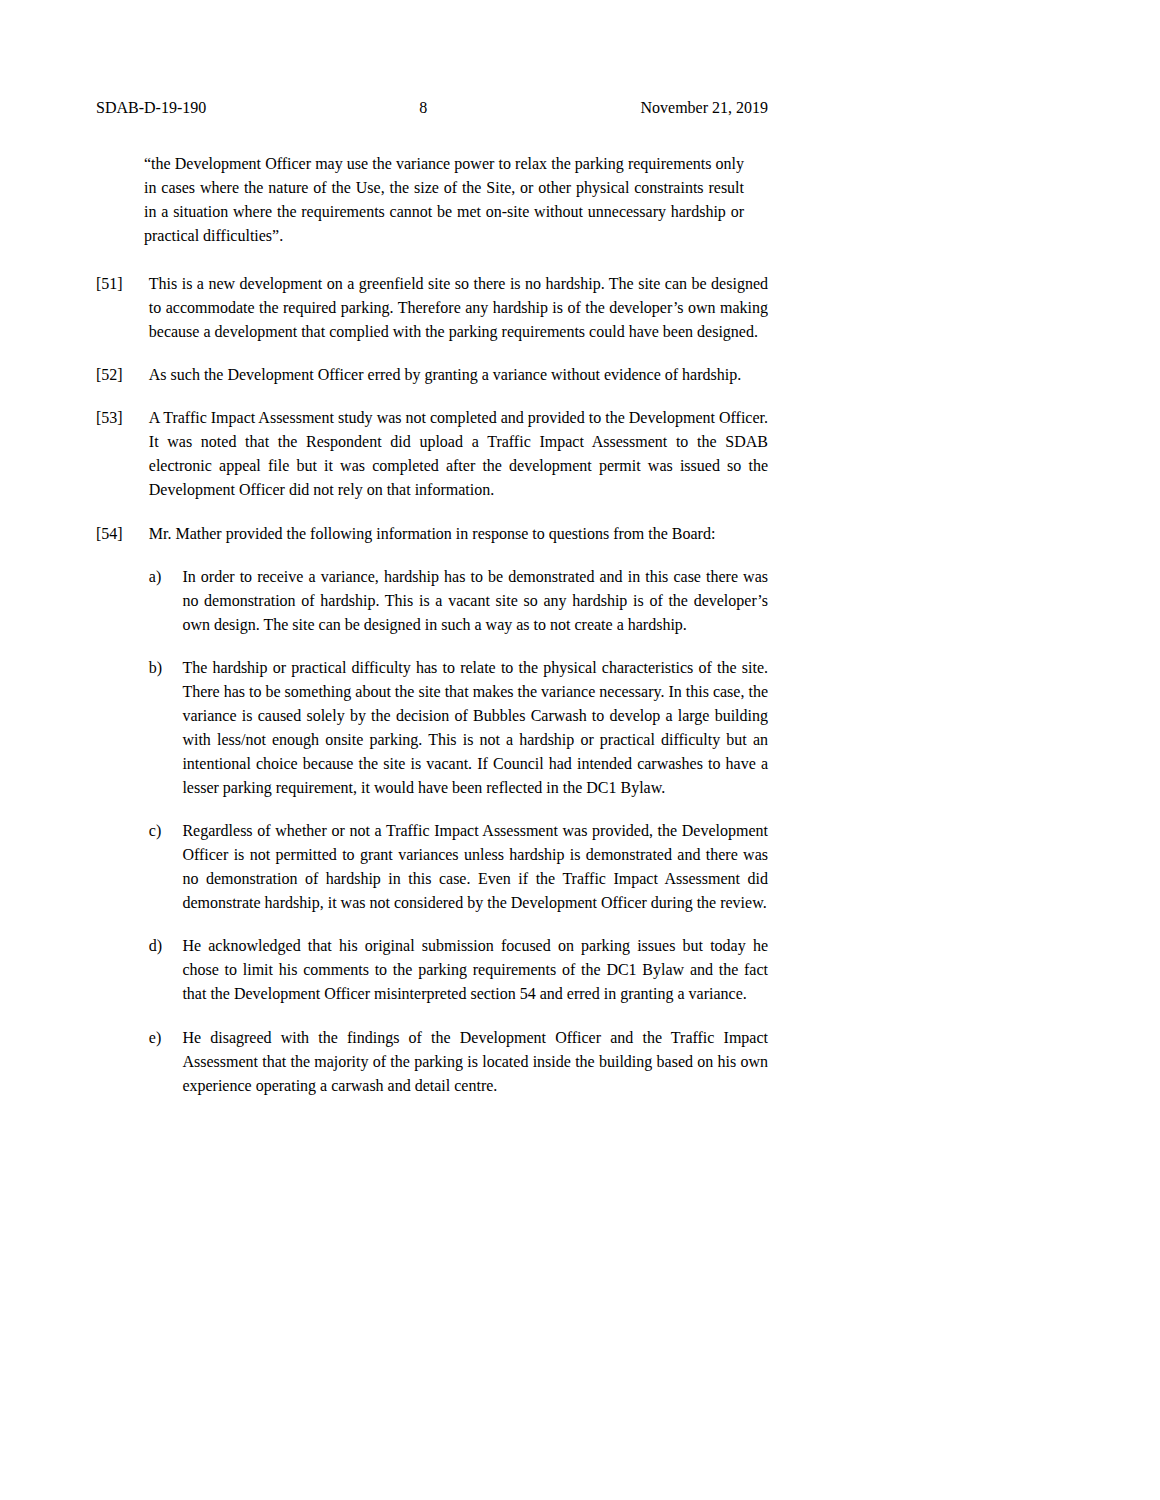SDAB-D-19-190
8
November 21, 2019
“the Development Officer may use the variance power to relax the parking requirements only in cases where the nature of the Use, the size of the Site, or other physical constraints result in a situation where the requirements cannot be met on-site without unnecessary hardship or practical difficulties”.
[51]
This is a new development on a greenfield site so there is no hardship. The site can be designed to accommodate the required parking. Therefore any hardship is of the developer’s own making because a development that complied with the parking requirements could have been designed.
[52]
As such the Development Officer erred by granting a variance without evidence of hardship.
[53]
A Traffic Impact Assessment study was not completed and provided to the Development Officer. It was noted that the Respondent did upload a Traffic Impact Assessment to the SDAB electronic appeal file but it was completed after the development permit was issued so the Development Officer did not rely on that information.
[54]
Mr. Mather provided the following information in response to questions from the Board:
a)
In order to receive a variance, hardship has to be demonstrated and in this case there was no demonstration of hardship. This is a vacant site so any hardship is of the developer’s own design. The site can be designed in such a way as to not create a hardship.
b)
The hardship or practical difficulty has to relate to the physical characteristics of the site. There has to be something about the site that makes the variance necessary. In this case, the variance is caused solely by the decision of Bubbles Carwash to develop a large building with less/not enough onsite parking. This is not a hardship or practical difficulty but an intentional choice because the site is vacant. If Council had intended carwashes to have a lesser parking requirement, it would have been reflected in the DC1 Bylaw.
c)
Regardless of whether or not a Traffic Impact Assessment was provided, the Development Officer is not permitted to grant variances unless hardship is demonstrated and there was no demonstration of hardship in this case. Even if the Traffic Impact Assessment did demonstrate hardship, it was not considered by the Development Officer during the review.
d)
He acknowledged that his original submission focused on parking issues but today he chose to limit his comments to the parking requirements of the DC1 Bylaw and the fact that the Development Officer misinterpreted section 54 and erred in granting a variance.
e)
He disagreed with the findings of the Development Officer and the Traffic Impact Assessment that the majority of the parking is located inside the building based on his own experience operating a carwash and detail centre.